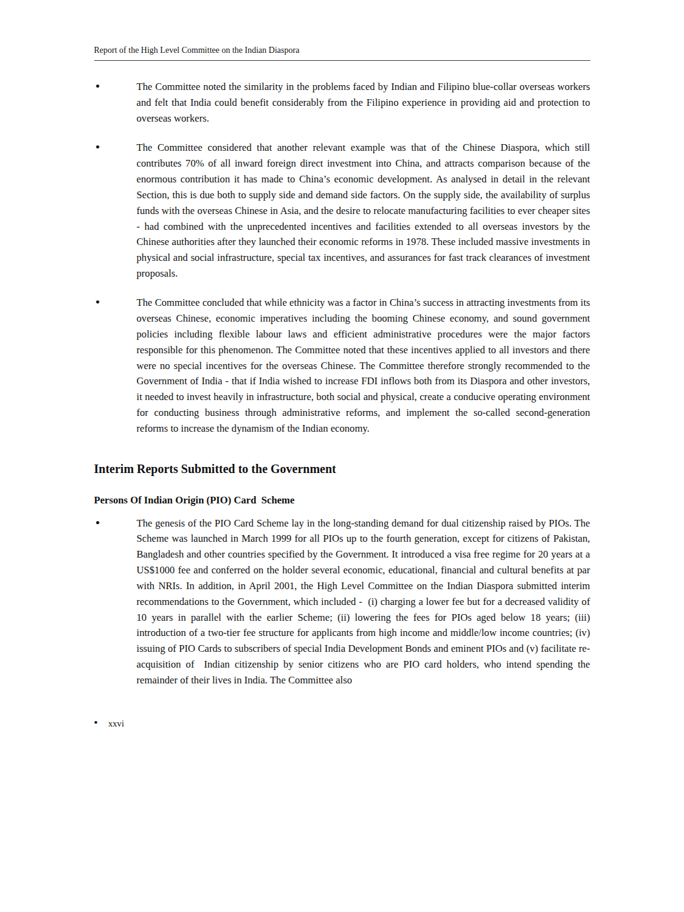Report of the High Level Committee on the Indian Diaspora
The Committee noted the similarity in the problems faced by Indian and Filipino blue-collar overseas workers and felt that India could benefit considerably from the Filipino experience in providing aid and protection to overseas workers.
The Committee considered that another relevant example was that of the Chinese Diaspora, which still contributes 70% of all inward foreign direct investment into China, and attracts comparison because of the enormous contribution it has made to China’s economic development. As analysed in detail in the relevant Section, this is due both to supply side and demand side factors. On the supply side, the availability of surplus funds with the overseas Chinese in Asia, and the desire to relocate manufacturing facilities to ever cheaper sites - had combined with the unprecedented incentives and facilities extended to all overseas investors by the Chinese authorities after they launched their economic reforms in 1978. These included massive investments in physical and social infrastructure, special tax incentives, and assurances for fast track clearances of investment proposals.
The Committee concluded that while ethnicity was a factor in China’s success in attracting investments from its overseas Chinese, economic imperatives including the booming Chinese economy, and sound government policies including flexible labour laws and efficient administrative procedures were the major factors responsible for this phenomenon. The Committee noted that these incentives applied to all investors and there were no special incentives for the overseas Chinese. The Committee therefore strongly recommended to the Government of India - that if India wished to increase FDI inflows both from its Diaspora and other investors, it needed to invest heavily in infrastructure, both social and physical, create a conducive operating environment for conducting business through administrative reforms, and implement the so-called second-generation reforms to increase the dynamism of the Indian economy.
Interim Reports Submitted to the Government
Persons Of Indian Origin (PIO) Card Scheme
The genesis of the PIO Card Scheme lay in the long-standing demand for dual citizenship raised by PIOs. The Scheme was launched in March 1999 for all PIOs up to the fourth generation, except for citizens of Pakistan, Bangladesh and other countries specified by the Government. It introduced a visa free regime for 20 years at a US$1000 fee and conferred on the holder several economic, educational, financial and cultural benefits at par with NRIs. In addition, in April 2001, the High Level Committee on the Indian Diaspora submitted interim recommendations to the Government, which included - (i) charging a lower fee but for a decreased validity of 10 years in parallel with the earlier Scheme; (ii) lowering the fees for PIOs aged below 18 years; (iii) introduction of a two-tier fee structure for applicants from high income and middle/low income countries; (iv) issuing of PIO Cards to subscribers of special India Development Bonds and eminent PIOs and (v) facilitate re-acquisition of Indian citizenship by senior citizens who are PIO card holders, who intend spending the remainder of their lives in India. The Committee also
xxvi